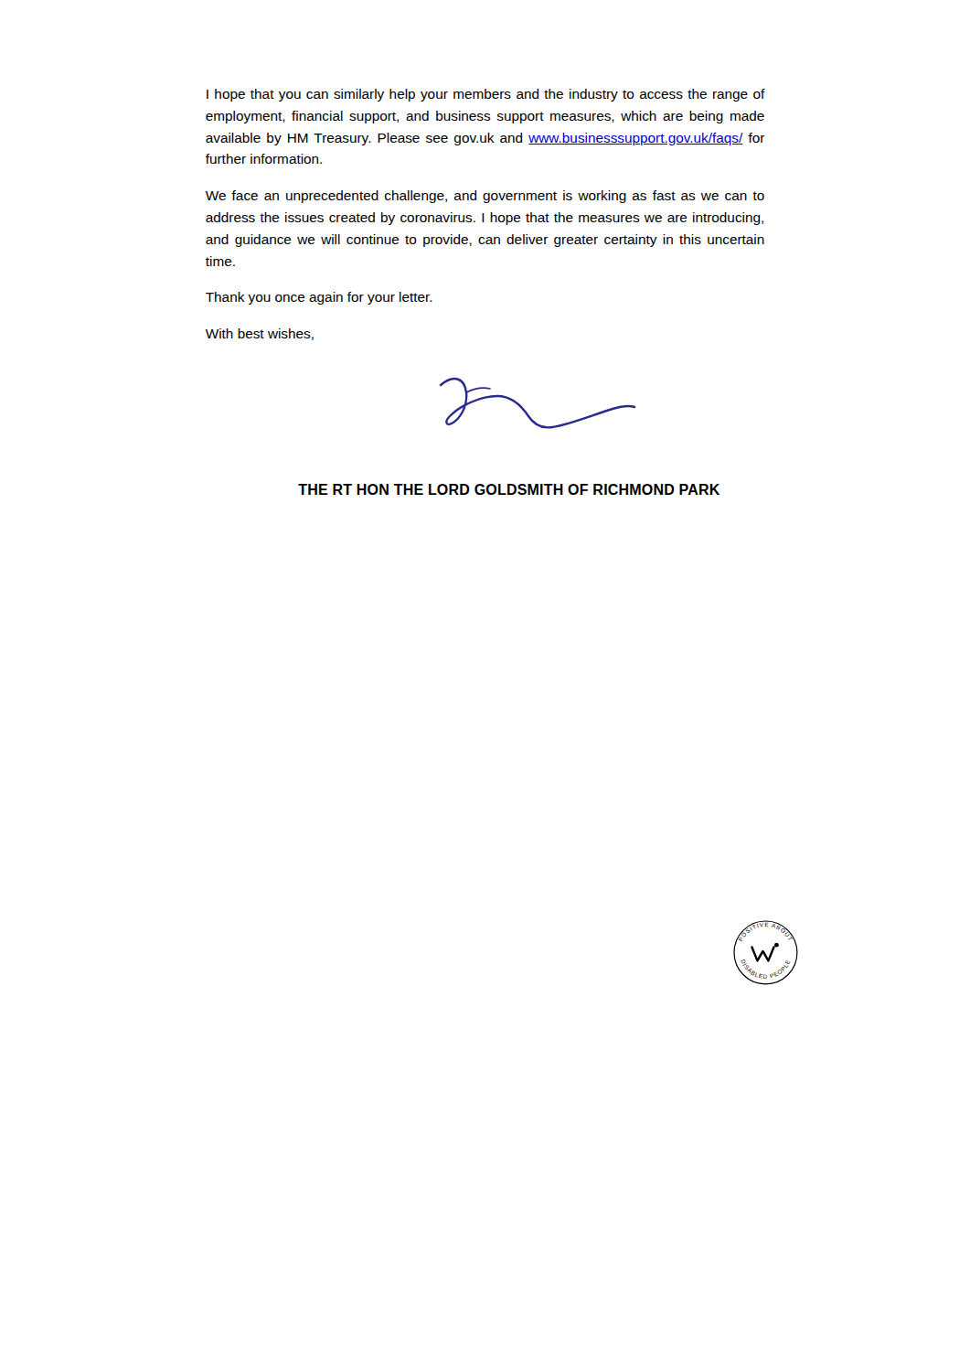I hope that you can similarly help your members and the industry to access the range of employment, financial support, and business support measures, which are being made available by HM Treasury. Please see gov.uk and www.businesssupport.gov.uk/faqs/ for further information.
We face an unprecedented challenge, and government is working as fast as we can to address the issues created by coronavirus. I hope that the measures we are introducing, and guidance we will continue to provide, can deliver greater certainty in this uncertain time.
Thank you once again for your letter.
With best wishes,
THE RT HON THE LORD GOLDSMITH OF RICHMOND PARK
POSITIVE ABOUT DISABLED PEOPLE